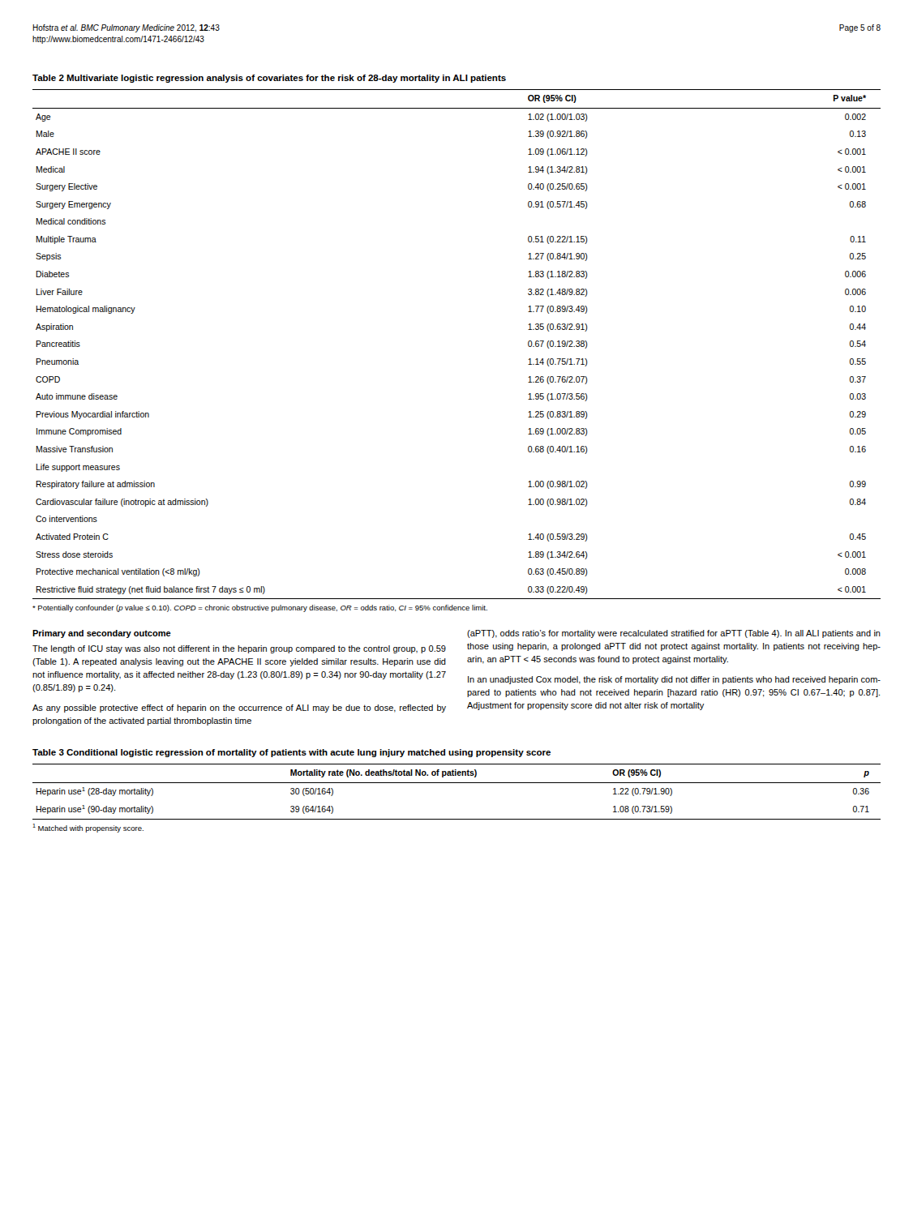Hofstra et al. BMC Pulmonary Medicine 2012, 12:43
http://www.biomedcentral.com/1471-2466/12/43
Page 5 of 8
Table 2 Multivariate logistic regression analysis of covariates for the risk of 28-day mortality in ALI patients
| | OR (95% CI) | P value* |
| --- | --- | --- |
| Age | 1.02 (1.00/1.03) | 0.002 |
| Male | 1.39 (0.92/1.86) | 0.13 |
| APACHE II score | 1.09 (1.06/1.12) | < 0.001 |
| Medical | 1.94 (1.34/2.81) | < 0.001 |
| Surgery Elective | 0.40 (0.25/0.65) | < 0.001 |
| Surgery Emergency | 0.91 (0.57/1.45) | 0.68 |
| Medical conditions | | |
| Multiple Trauma | 0.51 (0.22/1.15) | 0.11 |
| Sepsis | 1.27 (0.84/1.90) | 0.25 |
| Diabetes | 1.83 (1.18/2.83) | 0.006 |
| Liver Failure | 3.82 (1.48/9.82) | 0.006 |
| Hematological malignancy | 1.77 (0.89/3.49) | 0.10 |
| Aspiration | 1.35 (0.63/2.91) | 0.44 |
| Pancreatitis | 0.67 (0.19/2.38) | 0.54 |
| Pneumonia | 1.14 (0.75/1.71) | 0.55 |
| COPD | 1.26 (0.76/2.07) | 0.37 |
| Auto immune disease | 1.95 (1.07/3.56) | 0.03 |
| Previous Myocardial infarction | 1.25 (0.83/1.89) | 0.29 |
| Immune Compromised | 1.69 (1.00/2.83) | 0.05 |
| Massive Transfusion | 0.68 (0.40/1.16) | 0.16 |
| Life support measures | | |
| Respiratory failure at admission | 1.00 (0.98/1.02) | 0.99 |
| Cardiovascular failure (inotropic at admission) | 1.00 (0.98/1.02) | 0.84 |
| Co interventions | | |
| Activated Protein C | 1.40 (0.59/3.29) | 0.45 |
| Stress dose steroids | 1.89 (1.34/2.64) | < 0.001 |
| Protective mechanical ventilation (<8 ml/kg) | 0.63 (0.45/0.89) | 0.008 |
| Restrictive fluid strategy (net fluid balance first 7 days ≤ 0 ml) | 0.33 (0.22/0.49) | < 0.001 |
* Potentially confounder (p value ≤ 0.10). COPD = chronic obstructive pulmonary disease, OR = odds ratio, CI = 95% confidence limit.
Primary and secondary outcome
The length of ICU stay was also not different in the heparin group compared to the control group, p 0.59 (Table 1). A repeated analysis leaving out the APACHE II score yielded similar results. Heparin use did not influence mortality, as it affected neither 28-day (1.23 (0.80/1.89) p = 0.34) nor 90-day mortality (1.27 (0.85/1.89) p = 0.24).
As any possible protective effect of heparin on the occurrence of ALI may be due to dose, reflected by prolongation of the activated partial thromboplastin time
(aPTT), odds ratio’s for mortality were recalculated stratified for aPTT (Table 4). In all ALI patients and in those using heparin, a prolonged aPTT did not protect against mortality. In patients not receiving heparin, an aPTT < 45 seconds was found to protect against mortality.
In an unadjusted Cox model, the risk of mortality did not differ in patients who had received heparin compared to patients who had not received heparin [hazard ratio (HR) 0.97; 95% CI 0.67–1.40; p 0.87]. Adjustment for propensity score did not alter risk of mortality
Table 3 Conditional logistic regression of mortality of patients with acute lung injury matched using propensity score
| | Mortality rate (No. deaths/total No. of patients) | OR (95% CI) | p |
| --- | --- | --- | --- |
| Heparin use 1 (28-day mortality) | 30 (50/164) | 1.22 (0.79/1.90) | 0.36 |
| Heparin use 1 (90-day mortality) | 39 (64/164) | 1.08 (0.73/1.59) | 0.71 |
1 Matched with propensity score.